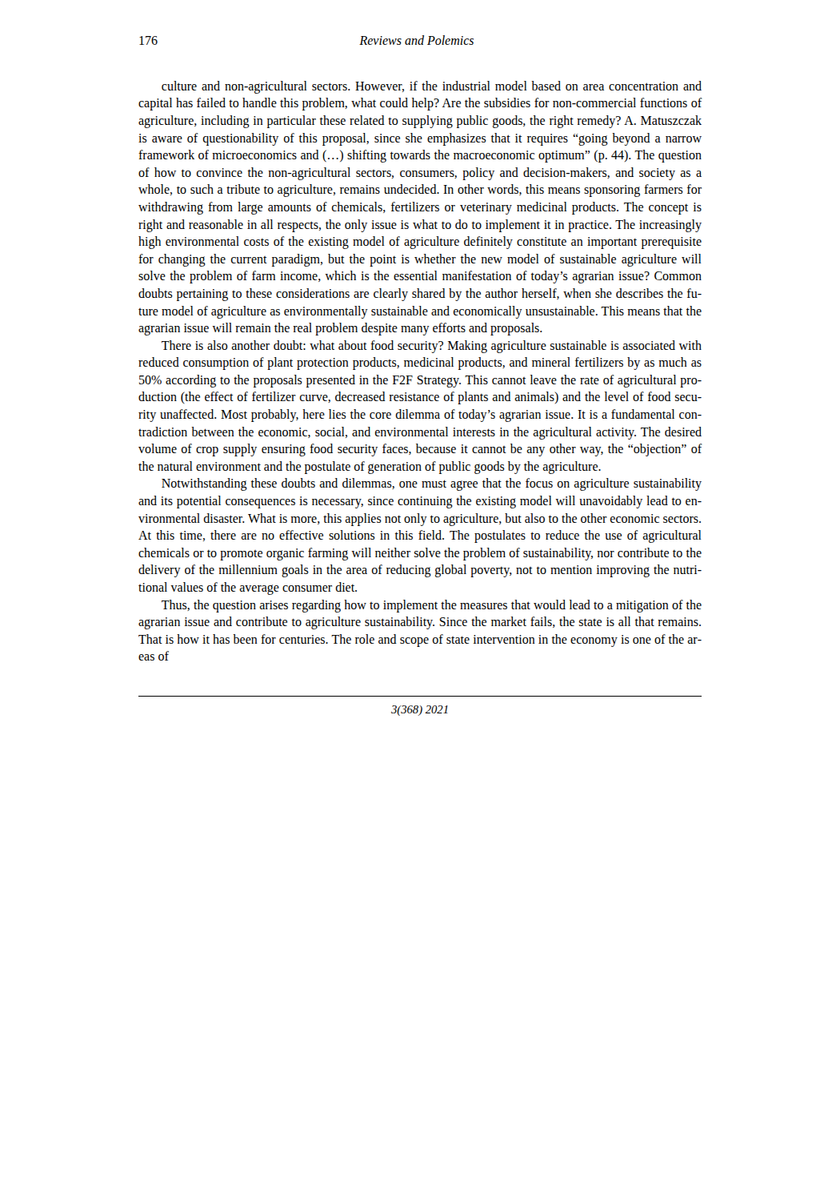176 Reviews and Polemics
culture and non-agricultural sectors. However, if the industrial model based on area concentration and capital has failed to handle this problem, what could help? Are the subsidies for non-commercial functions of agriculture, including in particular these related to supplying public goods, the right remedy? A. Matuszczak is aware of questionability of this proposal, since she emphasizes that it requires “going beyond a narrow framework of microeconomics and (…) shifting towards the macroeconomic optimum” (p. 44). The question of how to convince the non-agricultural sectors, consumers, policy and decision-makers, and society as a whole, to such a tribute to agriculture, remains undecided. In other words, this means sponsoring farmers for withdrawing from large amounts of chemicals, fertilizers or veterinary medicinal products. The concept is right and reasonable in all respects, the only issue is what to do to implement it in practice. The increasingly high environmental costs of the existing model of agriculture definitely constitute an important prerequisite for changing the current paradigm, but the point is whether the new model of sustainable agriculture will solve the problem of farm income, which is the essential manifestation of today’s agrarian issue? Common doubts pertaining to these considerations are clearly shared by the author herself, when she describes the future model of agriculture as environmentally sustainable and economically unsustainable. This means that the agrarian issue will remain the real problem despite many efforts and proposals.
There is also another doubt: what about food security? Making agriculture sustainable is associated with reduced consumption of plant protection products, medicinal products, and mineral fertilizers by as much as 50% according to the proposals presented in the F2F Strategy. This cannot leave the rate of agricultural production (the effect of fertilizer curve, decreased resistance of plants and animals) and the level of food security unaffected. Most probably, here lies the core dilemma of today’s agrarian issue. It is a fundamental contradiction between the economic, social, and environmental interests in the agricultural activity. The desired volume of crop supply ensuring food security faces, because it cannot be any other way, the “objection” of the natural environment and the postulate of generation of public goods by the agriculture.
Notwithstanding these doubts and dilemmas, one must agree that the focus on agriculture sustainability and its potential consequences is necessary, since continuing the existing model will unavoidably lead to environmental disaster. What is more, this applies not only to agriculture, but also to the other economic sectors. At this time, there are no effective solutions in this field. The postulates to reduce the use of agricultural chemicals or to promote organic farming will neither solve the problem of sustainability, nor contribute to the delivery of the millennium goals in the area of reducing global poverty, not to mention improving the nutritional values of the average consumer diet.
Thus, the question arises regarding how to implement the measures that would lead to a mitigation of the agrarian issue and contribute to agriculture sustainability. Since the market fails, the state is all that remains. That is how it has been for centuries. The role and scope of state intervention in the economy is one of the areas of
3(368) 2021